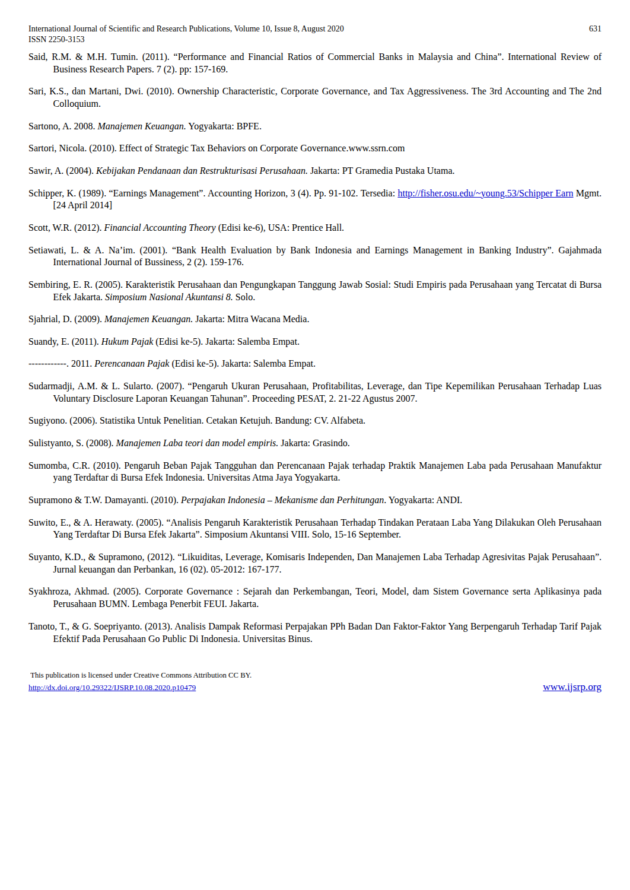International Journal of Scientific and Research Publications, Volume 10, Issue 8, August 2020 631
ISSN 2250-3153
Said, R.M. & M.H. Tumin. (2011). “Performance and Financial Ratios of Commercial Banks in Malaysia and China”. International Review of Business Research Papers. 7 (2). pp: 157-169.
Sari, K.S., dan Martani, Dwi. (2010). Ownership Characteristic, Corporate Governance, and Tax Aggressiveness. The 3rd Accounting and The 2nd Colloquium.
Sartono, A. 2008. Manajemen Keuangan. Yogyakarta: BPFE.
Sartori, Nicola. (2010). Effect of Strategic Tax Behaviors on Corporate Governance.www.ssrn.com
Sawir, A. (2004). Kebijakan Pendanaan dan Restrukturisasi Perusahaan. Jakarta: PT Gramedia Pustaka Utama.
Schipper, K. (1989). “Earnings Management”. Accounting Horizon, 3 (4). Pp. 91-102. Tersedia: http://fisher.osu.edu/~young.53/Schipper Earn Mgmt. [24 April 2014]
Scott, W.R. (2012). Financial Accounting Theory (Edisi ke-6), USA: Prentice Hall.
Setiawati, L. & A. Na’im. (2001). “Bank Health Evaluation by Bank Indonesia and Earnings Management in Banking Industry”. Gajahmada International Journal of Bussiness, 2 (2). 159-176.
Sembiring, E. R. (2005). Karakteristik Perusahaan dan Pengungkapan Tanggung Jawab Sosial: Studi Empiris pada Perusahaan yang Tercatat di Bursa Efek Jakarta. Simposium Nasional Akuntansi 8. Solo.
Sjahrial, D. (2009). Manajemen Keuangan. Jakarta: Mitra Wacana Media.
Suandy, E. (2011). Hukum Pajak (Edisi ke-5). Jakarta: Salemba Empat.
------------. 2011. Perencanaan Pajak (Edisi ke-5). Jakarta: Salemba Empat.
Sudarmadji, A.M. & L. Sularto. (2007). “Pengaruh Ukuran Perusahaan, Profitabilitas, Leverage, dan Tipe Kepemilikan Perusahaan Terhadap Luas Voluntary Disclosure Laporan Keuangan Tahunan”. Proceeding PESAT, 2. 21-22 Agustus 2007.
Sugiyono. (2006). Statistika Untuk Penelitian. Cetakan Ketujuh. Bandung: CV. Alfabeta.
Sulistyanto, S. (2008). Manajemen Laba teori dan model empiris. Jakarta: Grasindo.
Sumomba, C.R. (2010). Pengaruh Beban Pajak Tangguhan dan Perencanaan Pajak terhadap Praktik Manajemen Laba pada Perusahaan Manufaktur yang Terdaftar di Bursa Efek Indonesia. Universitas Atma Jaya Yogyakarta.
Supramono & T.W. Damayanti. (2010). Perpajakan Indonesia – Mekanisme dan Perhitungan. Yogyakarta: ANDI.
Suwito, E., & A. Herawaty. (2005). “Analisis Pengaruh Karakteristik Perusahaan Terhadap Tindakan Perataan Laba Yang Dilakukan Oleh Perusahaan Yang Terdaftar Di Bursa Efek Jakarta”. Simposium Akuntansi VIII. Solo, 15-16 September.
Suyanto, K.D., & Supramono, (2012). “Likuiditas, Leverage, Komisaris Independen, Dan Manajemen Laba Terhadap Agresivitas Pajak Perusahaan”. Jurnal keuangan dan Perbankan, 16 (02). 05-2012: 167-177.
Syakhroza, Akhmad. (2005). Corporate Governance : Sejarah dan Perkembangan, Teori, Model, dam Sistem Governance serta Aplikasinya pada Perusahaan BUMN. Lembaga Penerbit FEUI. Jakarta.
Tanoto, T., & G. Soepriyanto. (2013). Analisis Dampak Reformasi Perpajakan PPh Badan Dan Faktor-Faktor Yang Berpengaruh Terhadap Tarif Pajak Efektif Pada Perusahaan Go Public Di Indonesia. Universitas Binus.
This publication is licensed under Creative Commons Attribution CC BY.
http://dx.doi.org/10.29322/IJSRP.10.08.2020.p10479 www.ijsrp.org